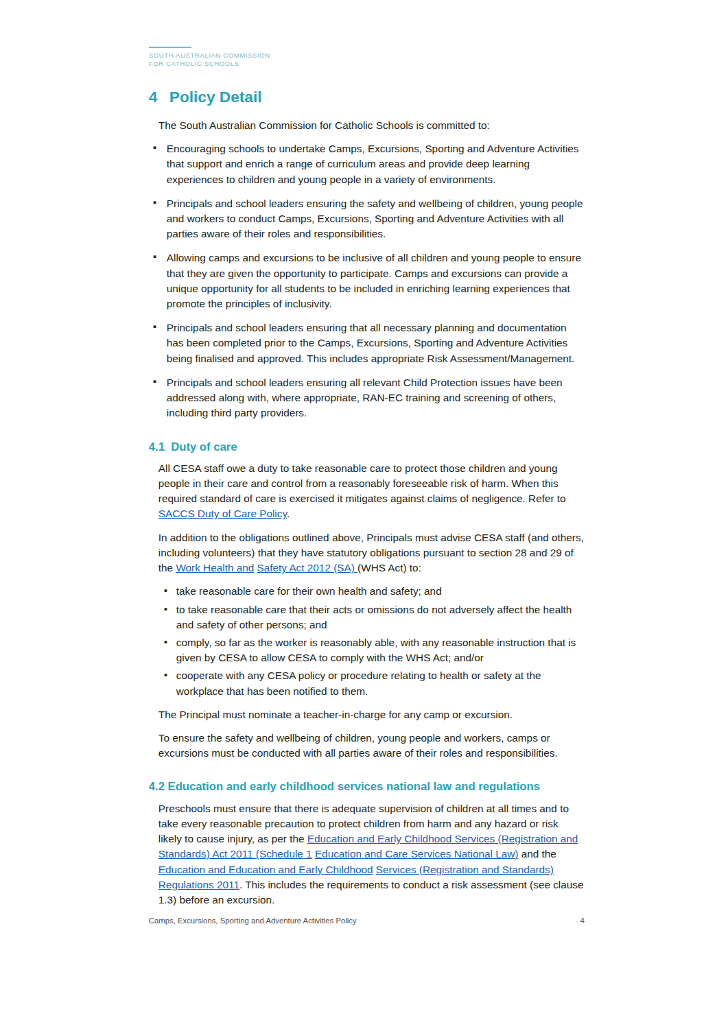South Australian Commission
for Catholic Schools
4 Policy Detail
The South Australian Commission for Catholic Schools is committed to:
Encouraging schools to undertake Camps, Excursions, Sporting and Adventure Activities that support and enrich a range of curriculum areas and provide deep learning experiences to children and young people in a variety of environments.
Principals and school leaders ensuring the safety and wellbeing of children, young people and workers to conduct Camps, Excursions, Sporting and Adventure Activities with all parties aware of their roles and responsibilities.
Allowing camps and excursions to be inclusive of all children and young people to ensure that they are given the opportunity to participate. Camps and excursions can provide a unique opportunity for all students to be included in enriching learning experiences that promote the principles of inclusivity.
Principals and school leaders ensuring that all necessary planning and documentation has been completed prior to the Camps, Excursions, Sporting and Adventure Activities being finalised and approved. This includes appropriate Risk Assessment/Management.
Principals and school leaders ensuring all relevant Child Protection issues have been addressed along with, where appropriate, RAN-EC training and screening of others, including third party providers.
4.1 Duty of care
All CESA staff owe a duty to take reasonable care to protect those children and young people in their care and control from a reasonably foreseeable risk of harm. When this required standard of care is exercised it mitigates against claims of negligence. Refer to SACCS Duty of Care Policy.
In addition to the obligations outlined above, Principals must advise CESA staff (and others, including volunteers) that they have statutory obligations pursuant to section 28 and 29 of the Work Health and Safety Act 2012 (SA) (WHS Act) to:
take reasonable care for their own health and safety; and
to take reasonable care that their acts or omissions do not adversely affect the health and safety of other persons; and
comply, so far as the worker is reasonably able, with any reasonable instruction that is given by CESA to allow CESA to comply with the WHS Act; and/or
cooperate with any CESA policy or procedure relating to health or safety at the workplace that has been notified to them.
The Principal must nominate a teacher-in-charge for any camp or excursion.
To ensure the safety and wellbeing of children, young people and workers, camps or excursions must be conducted with all parties aware of their roles and responsibilities.
4.2 Education and early childhood services national law and regulations
Preschools must ensure that there is adequate supervision of children at all times and to take every reasonable precaution to protect children from harm and any hazard or risk likely to cause injury, as per the Education and Early Childhood Services (Registration and Standards) Act 2011 (Schedule 1 Education and Care Services National Law) and the Education and Education and Early Childhood Services (Registration and Standards) Regulations 2011. This includes the requirements to conduct a risk assessment (see clause 1.3) before an excursion.
Camps, Excursions, Sporting and Adventure Activities Policy 4